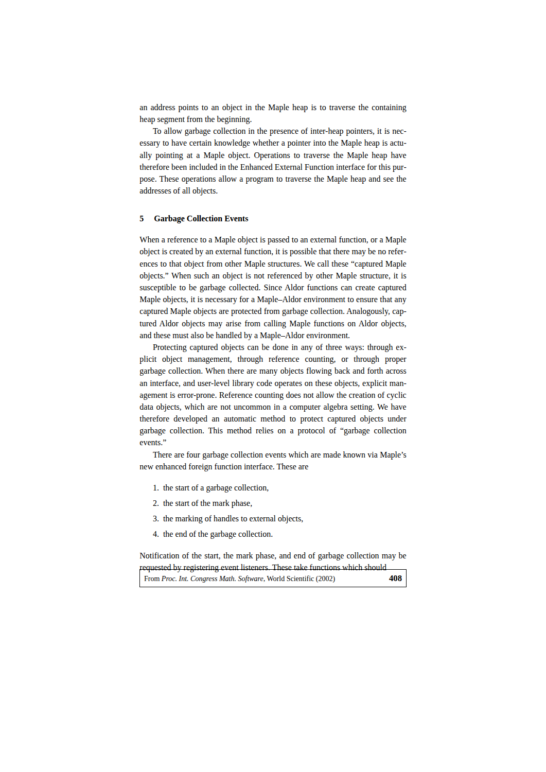an address points to an object in the Maple heap is to traverse the containing heap segment from the beginning.
To allow garbage collection in the presence of inter-heap pointers, it is necessary to have certain knowledge whether a pointer into the Maple heap is actually pointing at a Maple object. Operations to traverse the Maple heap have therefore been included in the Enhanced External Function interface for this purpose. These operations allow a program to traverse the Maple heap and see the addresses of all objects.
5 Garbage Collection Events
When a reference to a Maple object is passed to an external function, or a Maple object is created by an external function, it is possible that there may be no references to that object from other Maple structures. We call these “captured Maple objects.” When such an object is not referenced by other Maple structure, it is susceptible to be garbage collected. Since Aldor functions can create captured Maple objects, it is necessary for a Maple–Aldor environment to ensure that any captured Maple objects are protected from garbage collection. Analogously, captured Aldor objects may arise from calling Maple functions on Aldor objects, and these must also be handled by a Maple–Aldor environment.
Protecting captured objects can be done in any of three ways: through explicit object management, through reference counting, or through proper garbage collection. When there are many objects flowing back and forth across an interface, and user-level library code operates on these objects, explicit management is error-prone. Reference counting does not allow the creation of cyclic data objects, which are not uncommon in a computer algebra setting. We have therefore developed an automatic method to protect captured objects under garbage collection. This method relies on a protocol of “garbage collection events.”
There are four garbage collection events which are made known via Maple’s new enhanced foreign function interface. These are
the start of a garbage collection,
the start of the mark phase,
the marking of handles to external objects,
the end of the garbage collection.
Notification of the start, the mark phase, and end of garbage collection may be requested by registering event listeners. These take functions which should
From Proc. Int. Congress Math. Software, World Scientific (2002) 408